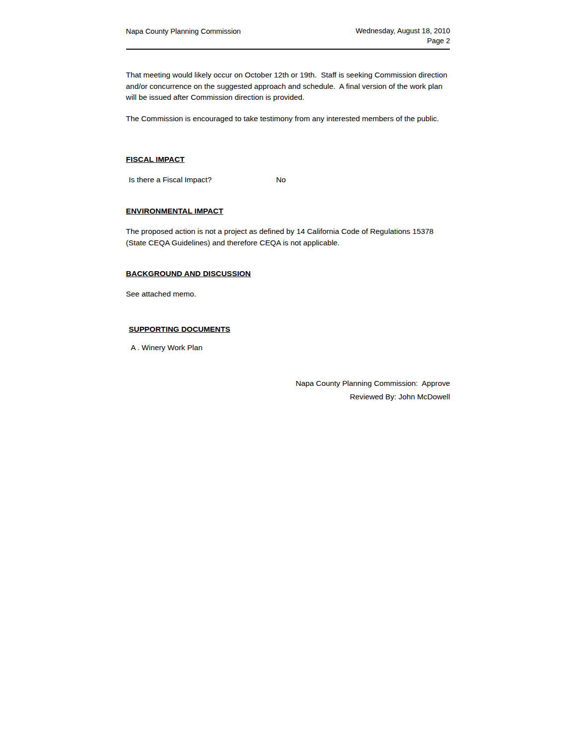Napa County Planning Commission
Wednesday, August 18, 2010
Page 2
That meeting would likely occur on October 12th or 19th. Staff is seeking Commission direction and/or concurrence on the suggested approach and schedule. A final version of the work plan will be issued after Commission direction is provided.
The Commission is encouraged to take testimony from any interested members of the public.
FISCAL IMPACT
Is there a Fiscal Impact?No
ENVIRONMENTAL IMPACT
The proposed action is not a project as defined by 14 California Code of Regulations 15378 (State CEQA Guidelines) and therefore CEQA is not applicable.
BACKGROUND AND DISCUSSION
See attached memo.
SUPPORTING DOCUMENTS
A . Winery Work Plan
Napa County Planning Commission: Approve
Reviewed By: John McDowell